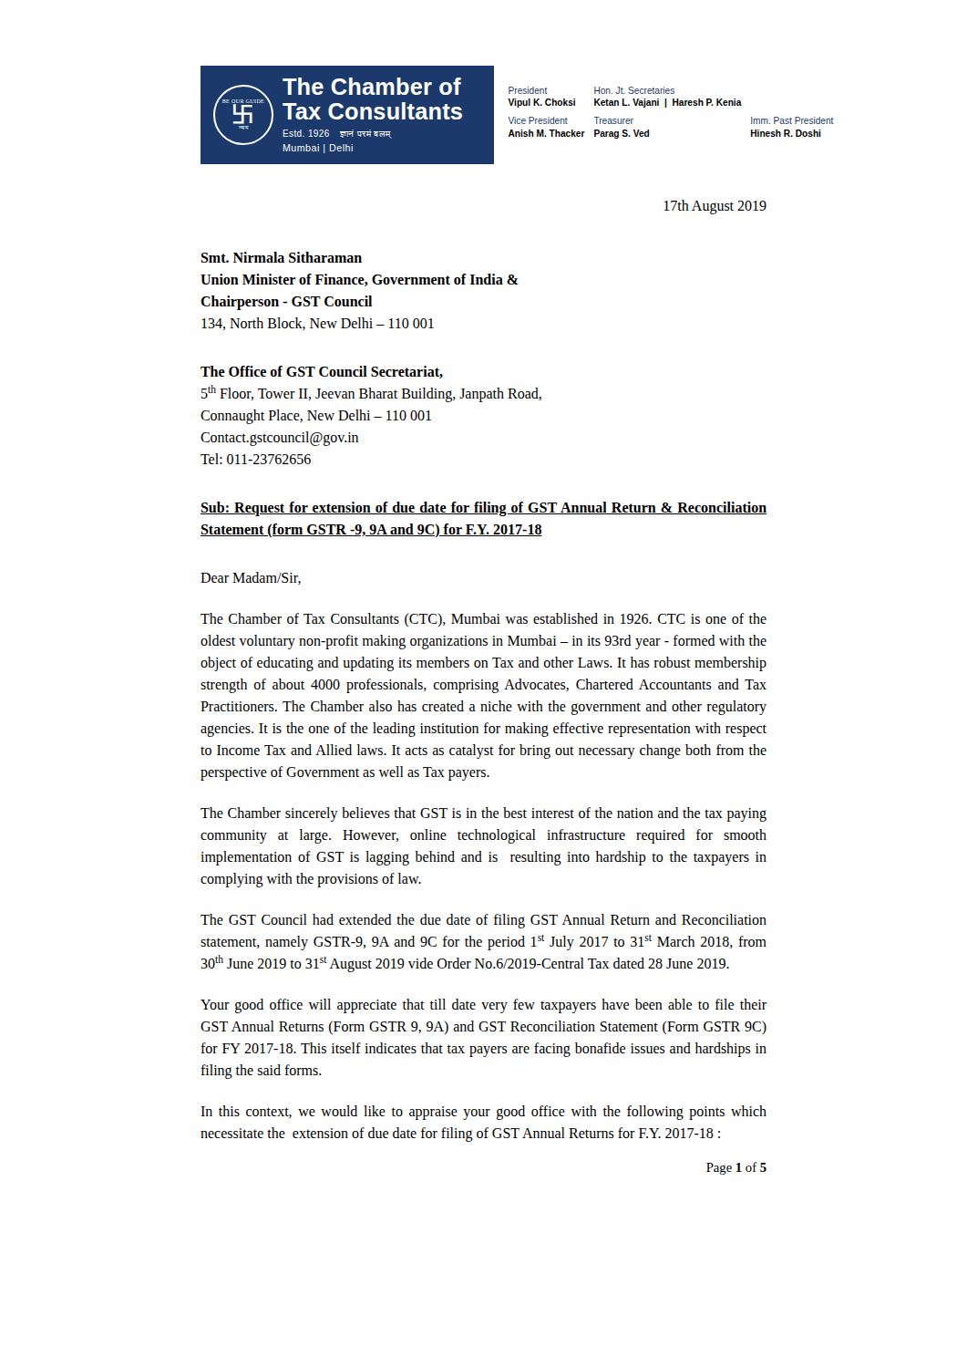Be Our Guide
卐
न्याय
The Chamber of
Tax Consultants
Estd. 1926 ज्ञानं परमं बलम्
Mumbai | Delhi
| President Vipul K. Choksi | Hon. Jt. Secretaries Ketan L. Vajani / Haresh P. Kenia |
| Vice President Anish M. Thacker | Treasurer Parag S. Ved | Imm. Past President Hinesh R. Doshi |
17th August 2019
Smt. Nirmala Sitharaman
Union Minister of Finance, Government of India &
Chairperson - GST Council
134, North Block, New Delhi – 110 001
The Office of GST Council Secretariat,
5th Floor, Tower II, Jeevan Bharat Building, Janpath Road,
Connaught Place, New Delhi – 110 001
Contact.gstcouncil@gov.in
Tel: 011-23762656
Sub: Request for extension of due date for filing of GST Annual Return & Reconciliation Statement (form GSTR -9, 9A and 9C) for F.Y. 2017-18
Dear Madam/Sir,
The Chamber of Tax Consultants (CTC), Mumbai was established in 1926. CTC is one of the oldest voluntary non-profit making organizations in Mumbai – in its 93rd year - formed with the object of educating and updating its members on Tax and other Laws. It has robust membership strength of about 4000 professionals, comprising Advocates, Chartered Accountants and Tax Practitioners. The Chamber also has created a niche with the government and other regulatory agencies. It is the one of the leading institution for making effective representation with respect to Income Tax and Allied laws. It acts as catalyst for bring out necessary change both from the perspective of Government as well as Tax payers.
The Chamber sincerely believes that GST is in the best interest of the nation and the tax paying community at large. However, online technological infrastructure required for smooth implementation of GST is lagging behind and is resulting into hardship to the taxpayers in complying with the provisions of law.
The GST Council had extended the due date of filing GST Annual Return and Reconciliation statement, namely GSTR-9, 9A and 9C for the period 1st July 2017 to 31st March 2018, from 30th June 2019 to 31st August 2019 vide Order No.6/2019-Central Tax dated 28 June 2019.
Your good office will appreciate that till date very few taxpayers have been able to file their GST Annual Returns (Form GSTR 9, 9A) and GST Reconciliation Statement (Form GSTR 9C) for FY 2017-18. This itself indicates that tax payers are facing bonafide issues and hardships in filing the said forms.
In this context, we would like to appraise your good office with the following points which necessitate the extension of due date for filing of GST Annual Returns for F.Y. 2017-18 :
Page 1 of 5